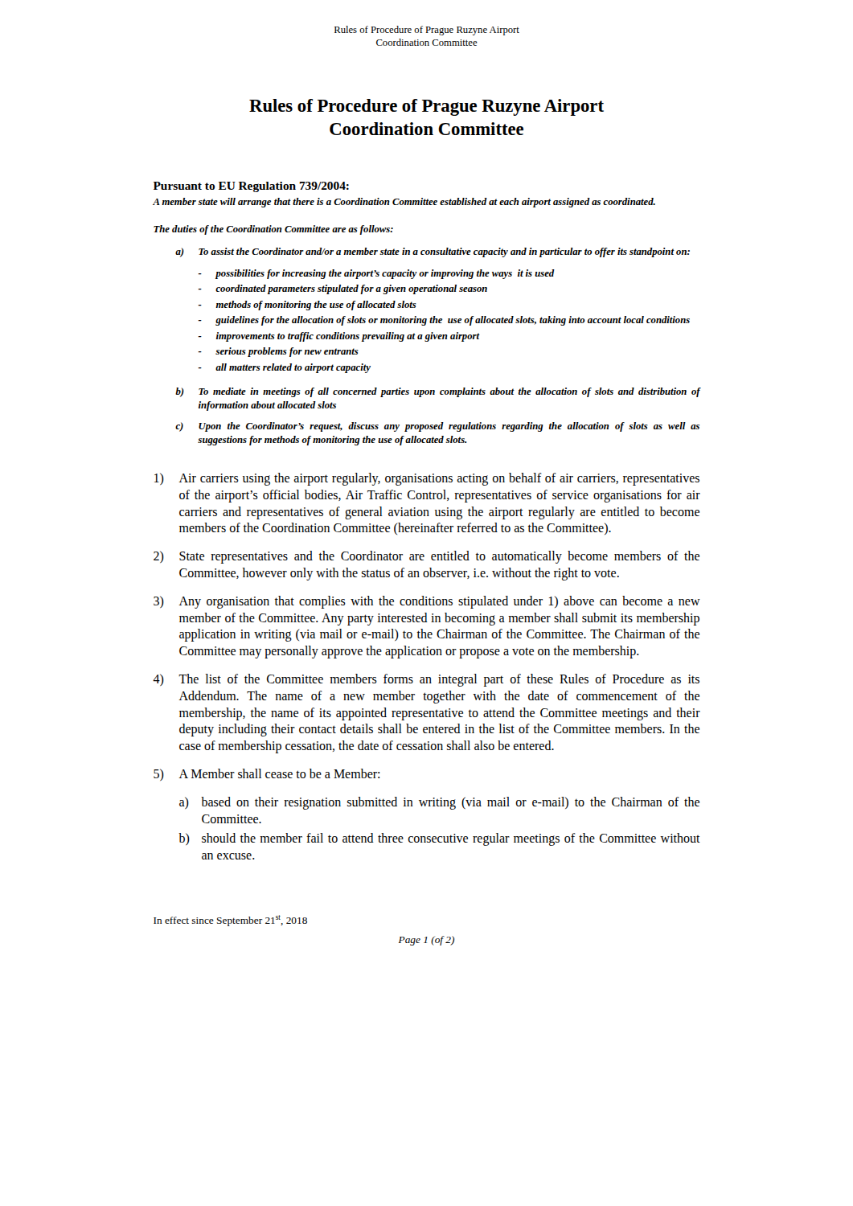Rules of Procedure of Prague Ruzyne Airport
Coordination Committee
Rules of Procedure of Prague Ruzyne Airport
Coordination Committee
Pursuant to EU Regulation 739/2004:
A member state will arrange that there is a Coordination Committee established at each airport assigned as coordinated.
The duties of the Coordination Committee are as follows:
a) To assist the Coordinator and/or a member state in a consultative capacity and in particular to offer its standpoint on:
possibilities for increasing the airport’s capacity or improving the ways it is used
coordinated parameters stipulated for a given operational season
methods of monitoring the use of allocated slots
guidelines for the allocation of slots or monitoring the use of allocated slots, taking into account local conditions
improvements to traffic conditions prevailing at a given airport
serious problems for new entrants
all matters related to airport capacity
b) To mediate in meetings of all concerned parties upon complaints about the allocation of slots and distribution of information about allocated slots
c) Upon the Coordinator’s request, discuss any proposed regulations regarding the allocation of slots as well as suggestions for methods of monitoring the use of allocated slots.
1) Air carriers using the airport regularly, organisations acting on behalf of air carriers, representatives of the airport’s official bodies, Air Traffic Control, representatives of service organisations for air carriers and representatives of general aviation using the airport regularly are entitled to become members of the Coordination Committee (hereinafter referred to as the Committee).
2) State representatives and the Coordinator are entitled to automatically become members of the Committee, however only with the status of an observer, i.e. without the right to vote.
3) Any organisation that complies with the conditions stipulated under 1) above can become a new member of the Committee. Any party interested in becoming a member shall submit its membership application in writing (via mail or e-mail) to the Chairman of the Committee. The Chairman of the Committee may personally approve the application or propose a vote on the membership.
4) The list of the Committee members forms an integral part of these Rules of Procedure as its Addendum. The name of a new member together with the date of commencement of the membership, the name of its appointed representative to attend the Committee meetings and their deputy including their contact details shall be entered in the list of the Committee members. In the case of membership cessation, the date of cessation shall also be entered.
5) A Member shall cease to be a Member:
a) based on their resignation submitted in writing (via mail or e-mail) to the Chairman of the Committee.
b) should the member fail to attend three consecutive regular meetings of the Committee without an excuse.
In effect since September 21st, 2018
Page 1 (of 2)